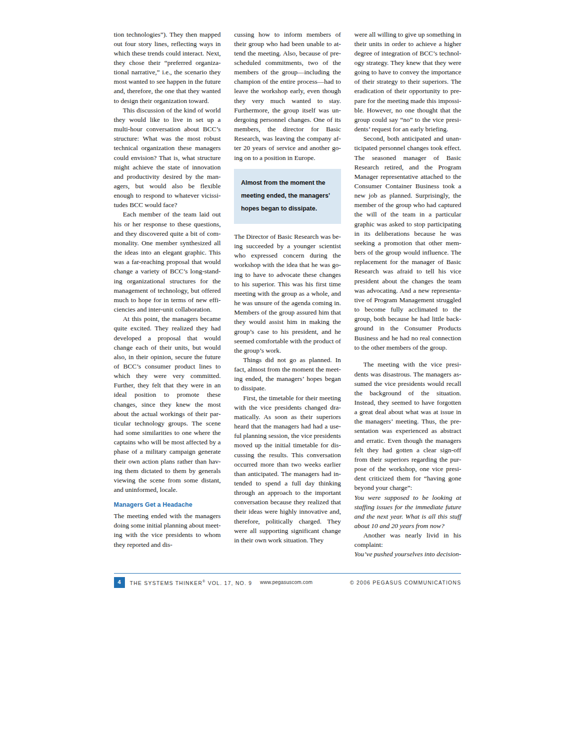tion technologies”). They then mapped out four story lines, reflecting ways in which these trends could interact. Next, they chose their “preferred organizational narrative,” i.e., the scenario they most wanted to see happen in the future and, therefore, the one that they wanted to design their organization toward.
This discussion of the kind of world they would like to live in set up a multi-hour conversation about BCC’s structure: What was the most robust technical organization these managers could envision? That is, what structure might achieve the state of innovation and productivity desired by the managers, but would also be flexible enough to respond to whatever vicissitudes BCC would face?
Each member of the team laid out his or her response to these questions, and they discovered quite a bit of commonality. One member synthesized all the ideas into an elegant graphic. This was a far-reaching proposal that would change a variety of BCC’s long-standing organizational structures for the management of technology, but offered much to hope for in terms of new efficiencies and inter-unit collaboration.
At this point, the managers became quite excited. They realized they had developed a proposal that would change each of their units, but would also, in their opinion, secure the future of BCC’s consumer product lines to which they were very committed. Further, they felt that they were in an ideal position to promote these changes, since they knew the most about the actual workings of their particular technology groups. The scene had some similarities to one where the captains who will be most affected by a phase of a military campaign generate their own action plans rather than having them dictated to them by generals viewing the scene from some distant, and uninformed, locale.
Managers Get a Headache
The meeting ended with the managers doing some initial planning about meeting with the vice presidents to whom they reported and dis-
cussing how to inform members of their group who had been unable to attend the meeting. Also, because of pre-scheduled commitments, two of the members of the group—including the champion of the entire process—had to leave the workshop early, even though they very much wanted to stay. Furthermore, the group itself was undergoing personnel changes. One of its members, the director for Basic Research, was leaving the company after 20 years of service and another going on to a position in Europe.
Almost from the moment the meeting ended, the managers’ hopes began to dissipate.
The Director of Basic Research was being succeeded by a younger scientist who expressed concern during the workshop with the idea that he was going to have to advocate these changes to his superior. This was his first time meeting with the group as a whole, and he was unsure of the agenda coming in. Members of the group assured him that they would assist him in making the group’s case to his president, and he seemed comfortable with the product of the group’s work.
Things did not go as planned. In fact, almost from the moment the meeting ended, the managers’ hopes began to dissipate.
First, the timetable for their meeting with the vice presidents changed dramatically. As soon as their superiors heard that the managers had had a useful planning session, the vice presidents moved up the initial timetable for discussing the results. This conversation occurred more than two weeks earlier than anticipated. The managers had intended to spend a full day thinking through an approach to the important conversation because they realized that their ideas were highly innovative and, therefore, politically charged. They were all supporting significant change in their own work situation. They
were all willing to give up something in their units in order to achieve a higher degree of integration of BCC’s technology strategy. They knew that they were going to have to convey the importance of their strategy to their superiors. The eradication of their opportunity to prepare for the meeting made this impossible. However, no one thought that the group could say “no” to the vice presidents’ request for an early briefing.
Second, both anticipated and unanticipated personnel changes took effect. The seasoned manager of Basic Research retired, and the Program Manager representative attached to the Consumer Container Business took a new job as planned. Surprisingly, the member of the group who had captured the will of the team in a particular graphic was asked to stop participating in its deliberations because he was seeking a promotion that other members of the group would influence. The replacement for the manager of Basic Research was afraid to tell his vice president about the changes the team was advocating. And a new representative of Program Management struggled to become fully acclimated to the group, both because he had little background in the Consumer Products Business and he had no real connection to the other members of the group.
The meeting with the vice presidents was disastrous. The managers assumed the vice presidents would recall the background of the situation. Instead, they seemed to have forgotten a great deal about what was at issue in the managers’ meeting. Thus, the presentation was experienced as abstract and erratic. Even though the managers felt they had gotten a clear sign-off from their superiors regarding the purpose of the workshop, one vice president criticized them for “having gone beyond your charge”:
You were supposed to be looking at staffing issues for the immediate future and the next year. What is all this stuff about 10 and 20 years from now?
Another was nearly livid in his complaint:
You’ve pushed yourselves into decision-
4 THE SYSTEMS THINKER® VOL. 17, NO. 9 www.pegasuscom.com © 2006 PEGASUS COMMUNICATIONS